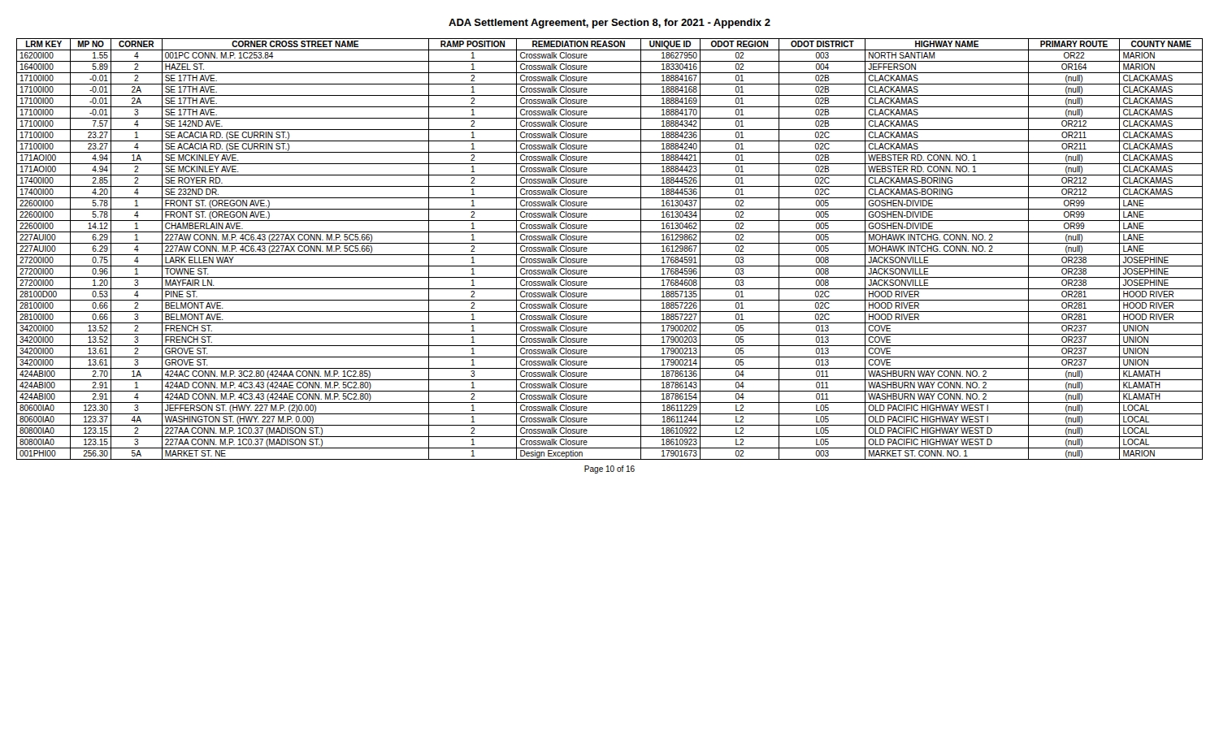ADA Settlement Agreement, per Section 8, for 2021 - Appendix 2
| LRM KEY | MP NO | CORNER | CORNER CROSS STREET NAME | RAMP POSITION | REMEDIATION REASON | UNIQUE ID | ODOT REGION | ODOT DISTRICT | HIGHWAY NAME | PRIMARY ROUTE | COUNTY NAME |
| --- | --- | --- | --- | --- | --- | --- | --- | --- | --- | --- | --- |
| 16200I00 | 1.55 | 4 | 001PC CONN. M.P. 1C253.84 | 1 | Crosswalk Closure | 18627950 | 02 | 003 | NORTH SANTIAM | OR22 | MARION |
| 16400I00 | 5.89 | 2 | HAZEL ST. | 1 | Crosswalk Closure | 18330416 | 02 | 004 | JEFFERSON | OR164 | MARION |
| 17100I00 | -0.01 | 2 | SE 17TH AVE. | 2 | Crosswalk Closure | 18884167 | 01 | 02B | CLACKAMAS | (null) | CLACKAMAS |
| 17100I00 | -0.01 | 2A | SE 17TH AVE. | 1 | Crosswalk Closure | 18884168 | 01 | 02B | CLACKAMAS | (null) | CLACKAMAS |
| 17100I00 | -0.01 | 2A | SE 17TH AVE. | 2 | Crosswalk Closure | 18884169 | 01 | 02B | CLACKAMAS | (null) | CLACKAMAS |
| 17100I00 | -0.01 | 3 | SE 17TH AVE. | 1 | Crosswalk Closure | 18884170 | 01 | 02B | CLACKAMAS | (null) | CLACKAMAS |
| 17100I00 | 7.57 | 4 | SE 142ND AVE. | 2 | Crosswalk Closure | 18884342 | 01 | 02B | CLACKAMAS | OR212 | CLACKAMAS |
| 17100I00 | 23.27 | 1 | SE ACACIA RD. (SE CURRIN ST.) | 1 | Crosswalk Closure | 18884236 | 01 | 02C | CLACKAMAS | OR211 | CLACKAMAS |
| 17100I00 | 23.27 | 4 | SE ACACIA RD. (SE CURRIN ST.) | 1 | Crosswalk Closure | 18884240 | 01 | 02C | CLACKAMAS | OR211 | CLACKAMAS |
| 171AOI00 | 4.94 | 1A | SE MCKINLEY AVE. | 2 | Crosswalk Closure | 18884421 | 01 | 02B | WEBSTER RD. CONN. NO. 1 | (null) | CLACKAMAS |
| 171AOI00 | 4.94 | 2 | SE MCKINLEY AVE. | 1 | Crosswalk Closure | 18884423 | 01 | 02B | WEBSTER RD. CONN. NO. 1 | (null) | CLACKAMAS |
| 17400I00 | 2.85 | 2 | SE ROYER RD. | 2 | Crosswalk Closure | 18844526 | 01 | 02C | CLACKAMAS-BORING | OR212 | CLACKAMAS |
| 17400I00 | 4.20 | 4 | SE 232ND DR. | 1 | Crosswalk Closure | 18844536 | 01 | 02C | CLACKAMAS-BORING | OR212 | CLACKAMAS |
| 22600I00 | 5.78 | 1 | FRONT ST. (OREGON AVE.) | 1 | Crosswalk Closure | 16130437 | 02 | 005 | GOSHEN-DIVIDE | OR99 | LANE |
| 22600I00 | 5.78 | 4 | FRONT ST. (OREGON AVE.) | 2 | Crosswalk Closure | 16130434 | 02 | 005 | GOSHEN-DIVIDE | OR99 | LANE |
| 22600I00 | 14.12 | 1 | CHAMBERLAIN AVE. | 1 | Crosswalk Closure | 16130462 | 02 | 005 | GOSHEN-DIVIDE | OR99 | LANE |
| 227AUI00 | 6.29 | 1 | 227AW CONN. M.P. 4C6.43 (227AX CONN. M.P. 5C5.66) | 1 | Crosswalk Closure | 16129862 | 02 | 005 | MOHAWK INTCHG. CONN. NO. 2 | (null) | LANE |
| 227AUI00 | 6.29 | 4 | 227AW CONN. M.P. 4C6.43 (227AX CONN. M.P. 5C5.66) | 2 | Crosswalk Closure | 16129867 | 02 | 005 | MOHAWK INTCHG. CONN. NO. 2 | (null) | LANE |
| 27200I00 | 0.75 | 4 | LARK ELLEN WAY | 1 | Crosswalk Closure | 17684591 | 03 | 008 | JACKSONVILLE | OR238 | JOSEPHINE |
| 27200I00 | 0.96 | 1 | TOWNE ST. | 1 | Crosswalk Closure | 17684596 | 03 | 008 | JACKSONVILLE | OR238 | JOSEPHINE |
| 27200I00 | 1.20 | 3 | MAYFAIR LN. | 1 | Crosswalk Closure | 17684608 | 03 | 008 | JACKSONVILLE | OR238 | JOSEPHINE |
| 28100D00 | 0.53 | 4 | PINE ST. | 2 | Crosswalk Closure | 18857135 | 01 | 02C | HOOD RIVER | OR281 | HOOD RIVER |
| 28100I00 | 0.66 | 2 | BELMONT AVE. | 2 | Crosswalk Closure | 18857226 | 01 | 02C | HOOD RIVER | OR281 | HOOD RIVER |
| 28100I00 | 0.66 | 3 | BELMONT AVE. | 1 | Crosswalk Closure | 18857227 | 01 | 02C | HOOD RIVER | OR281 | HOOD RIVER |
| 34200I00 | 13.52 | 2 | FRENCH ST. | 1 | Crosswalk Closure | 17900202 | 05 | 013 | COVE | OR237 | UNION |
| 34200I00 | 13.52 | 3 | FRENCH ST. | 1 | Crosswalk Closure | 17900203 | 05 | 013 | COVE | OR237 | UNION |
| 34200I00 | 13.61 | 2 | GROVE ST. | 1 | Crosswalk Closure | 17900213 | 05 | 013 | COVE | OR237 | UNION |
| 34200I00 | 13.61 | 3 | GROVE ST. | 1 | Crosswalk Closure | 17900214 | 05 | 013 | COVE | OR237 | UNION |
| 424ABI00 | 2.70 | 1A | 424AC CONN. M.P. 3C2.80 (424AA CONN. M.P. 1C2.85) | 3 | Crosswalk Closure | 18786136 | 04 | 011 | WASHBURN WAY CONN. NO. 2 | (null) | KLAMATH |
| 424ABI00 | 2.91 | 1 | 424AD CONN. M.P. 4C3.43 (424AE CONN. M.P. 5C2.80) | 1 | Crosswalk Closure | 18786143 | 04 | 011 | WASHBURN WAY CONN. NO. 2 | (null) | KLAMATH |
| 424ABI00 | 2.91 | 4 | 424AD CONN. M.P. 4C3.43 (424AE CONN. M.P. 5C2.80) | 2 | Crosswalk Closure | 18786154 | 04 | 011 | WASHBURN WAY CONN. NO. 2 | (null) | KLAMATH |
| 80600IA0 | 123.30 | 3 | JEFFERSON ST. (HWY. 227 M.P. (2)0.00) | 1 | Crosswalk Closure | 18611229 | L2 | L05 | OLD PACIFIC HIGHWAY WEST I | (null) | LOCAL |
| 80600IA0 | 123.37 | 4A | WASHINGTON ST. (HWY. 227 M.P. 0.00) | 1 | Crosswalk Closure | 18611244 | L2 | L05 | OLD PACIFIC HIGHWAY WEST I | (null) | LOCAL |
| 80800IA0 | 123.15 | 2 | 227AA CONN. M.P. 1C0.37 (MADISON ST.) | 2 | Crosswalk Closure | 18610922 | L2 | L05 | OLD PACIFIC HIGHWAY WEST D | (null) | LOCAL |
| 80800IA0 | 123.15 | 3 | 227AA CONN. M.P. 1C0.37 (MADISON ST.) | 1 | Crosswalk Closure | 18610923 | L2 | L05 | OLD PACIFIC HIGHWAY WEST D | (null) | LOCAL |
| 001PHI00 | 256.30 | 5A | MARKET ST. NE | 1 | Design Exception | 17901673 | 02 | 003 | MARKET ST. CONN. NO. 1 | (null) | MARION |
| Page 10 of 16 |